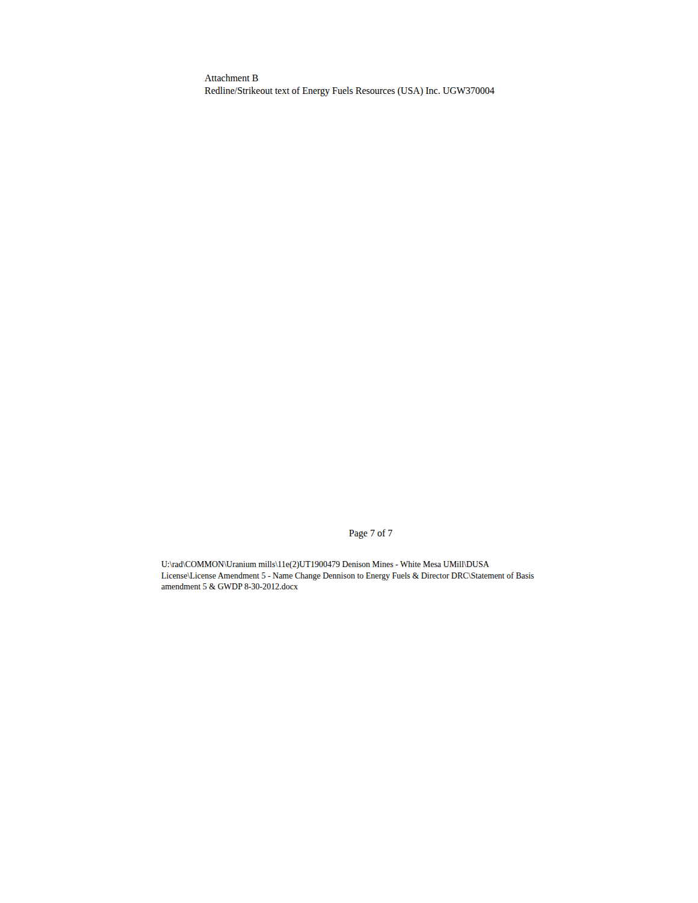Attachment B
Redline/Strikeout text of Energy Fuels Resources (USA) Inc. UGW370004
Page 7 of 7
U:\rad\COMMON\Uranium mills\11e(2)UT1900479 Denison Mines - White Mesa UMill\DUSA License\License Amendment 5 - Name Change Dennison to Energy Fuels & Director DRC\Statement of Basis amendment 5 & GWDP 8-30-2012.docx